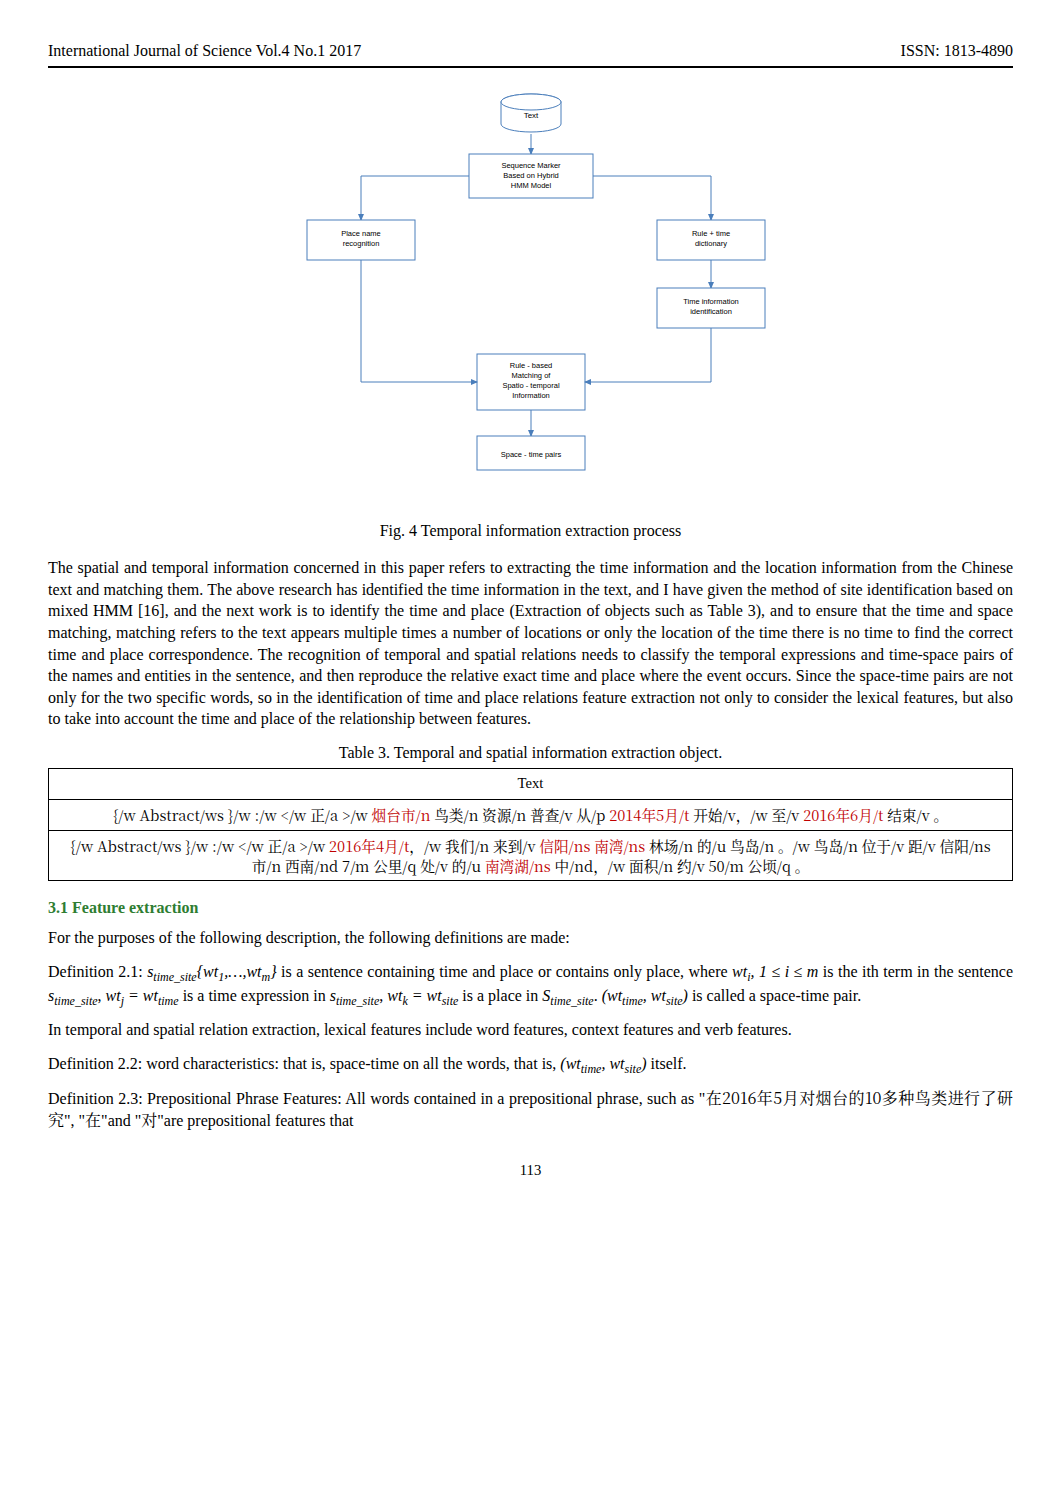International Journal of Science Vol.4 No.1 2017
ISSN: 1813-4890
Text Sequence Marker Based on Hybrid HMM Model Place name recognition Rule + time dictionary Time information identification Rule - based Matching of Spatio - temporal Information Space - time pairs
Fig. 4 Temporal information extraction process
The spatial and temporal information concerned in this paper refers to extracting the time information and the location information from the Chinese text and matching them. The above research has identified the time information in the text, and I have given the method of site identification based on mixed HMM [16], and the next work is to identify the time and place (Extraction of objects such as Table 3), and to ensure that the time and space matching, matching refers to the text appears multiple times a number of locations or only the location of the time there is no time to find the correct time and place correspondence. The recognition of temporal and spatial relations needs to classify the temporal expressions and time-space pairs of the names and entities in the sentence, and then reproduce the relative exact time and place where the event occurs. Since the space-time pairs are not only for the two specific words, so in the identification of time and place relations feature extraction not only to consider the lexical features, but also to take into account the time and place of the relationship between features.
Table 3. Temporal and spatial information extraction object.
| Text |
| --- |
| {/w Abstract/ws }/w :/w </w 正/a >/w 烟台市/n 鸟类/n 资源/n 普查/v 从/p 2014年5月/t 开始/v，/w 至/v 2016年6月/t 结束/v 。 |
| {/w Abstract/ws }/w :/w </w 正/a >/w 2016年4月/t ，/w 我们/n 来到/v 信阳/ns 南湾/ns 林场/n 的/u 鸟岛/n 。/w 鸟岛/n 位于/v 距/v 信阳/ns 市/n 西南/nd 7/m 公里/q 处/v 的/u 南湾湖/ns 中/nd，/w 面积/n 约/v 50/m 公顷/q 。 |
3.1 Feature extraction
For the purposes of the following description, the following definitions are made:
Definition 2.1: stime_site{wt1,…,wtm} is a sentence containing time and place or contains only place, where wti, 1 ≤ i ≤ m is the ith term in the sentence stime_site, wtj = wttime is a time expression in stime_site, wtk = wtsite is a place in Stime_site. (wttime, wtsite) is called a space-time pair.
In temporal and spatial relation extraction, lexical features include word features, context features and verb features.
Definition 2.2: word characteristics: that is, space-time on all the words, that is, (wttime, wtsite) itself.
Definition 2.3: Prepositional Phrase Features: All words contained in a prepositional phrase, such as "在2016年5月对烟台的10多种鸟类进行了研究", "在"and "对"are prepositional features that
113